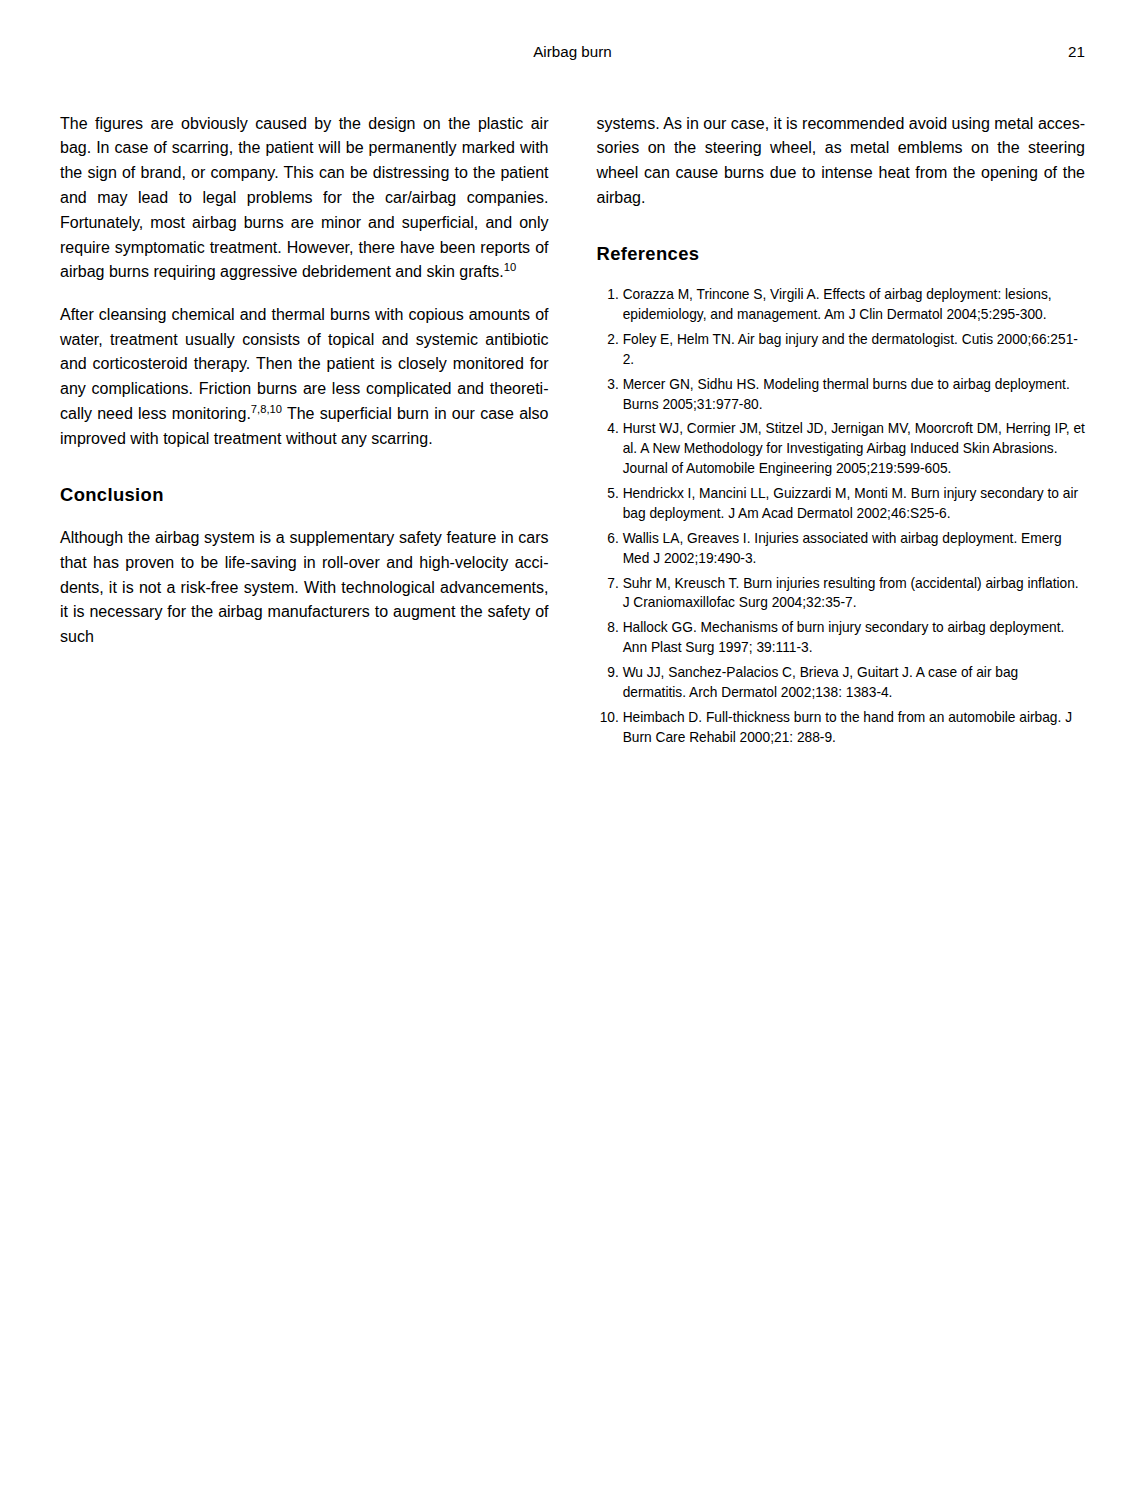Airbag burn 21
The figures are obviously caused by the design on the plastic air bag. In case of scarring, the patient will be permanently marked with the sign of brand, or company. This can be distressing to the patient and may lead to legal problems for the car/airbag companies. Fortunately, most airbag burns are minor and superficial, and only require symptomatic treatment. However, there have been reports of airbag burns requiring aggressive debridement and skin grafts.10
After cleansing chemical and thermal burns with copious amounts of water, treatment usually consists of topical and systemic antibiotic and corticosteroid therapy. Then the patient is closely monitored for any complications. Friction burns are less complicated and theoretically need less monitoring.7,8,10 The superficial burn in our case also improved with topical treatment without any scarring.
Conclusion
Although the airbag system is a supplementary safety feature in cars that has proven to be life-saving in roll-over and high-velocity accidents, it is not a risk-free system. With technological advancements, it is necessary for the airbag manufacturers to augment the safety of such
systems. As in our case, it is recommended avoid using metal accessories on the steering wheel, as metal emblems on the steering wheel can cause burns due to intense heat from the opening of the airbag.
References
Corazza M, Trincone S, Virgili A. Effects of airbag deployment: lesions, epidemiology, and management. Am J Clin Dermatol 2004;5:295-300.
Foley E, Helm TN. Air bag injury and the dermatologist. Cutis 2000;66:251-2.
Mercer GN, Sidhu HS. Modeling thermal burns due to airbag deployment. Burns 2005;31:977-80.
Hurst WJ, Cormier JM, Stitzel JD, Jernigan MV, Moorcroft DM, Herring IP, et al. A New Methodology for Investigating Airbag Induced Skin Abrasions. Journal of Automobile Engineering 2005;219:599-605.
Hendrickx I, Mancini LL, Guizzardi M, Monti M. Burn injury secondary to air bag deployment. J Am Acad Dermatol 2002;46:S25-6.
Wallis LA, Greaves I. Injuries associated with airbag deployment. Emerg Med J 2002;19:490-3.
Suhr M, Kreusch T. Burn injuries resulting from (accidental) airbag inflation. J Craniomaxillofac Surg 2004;32:35-7.
Hallock GG. Mechanisms of burn injury secondary to airbag deployment. Ann Plast Surg 1997; 39:111-3.
Wu JJ, Sanchez-Palacios C, Brieva J, Guitart J. A case of air bag dermatitis. Arch Dermatol 2002;138: 1383-4.
Heimbach D. Full-thickness burn to the hand from an automobile airbag. J Burn Care Rehabil 2000;21: 288-9.